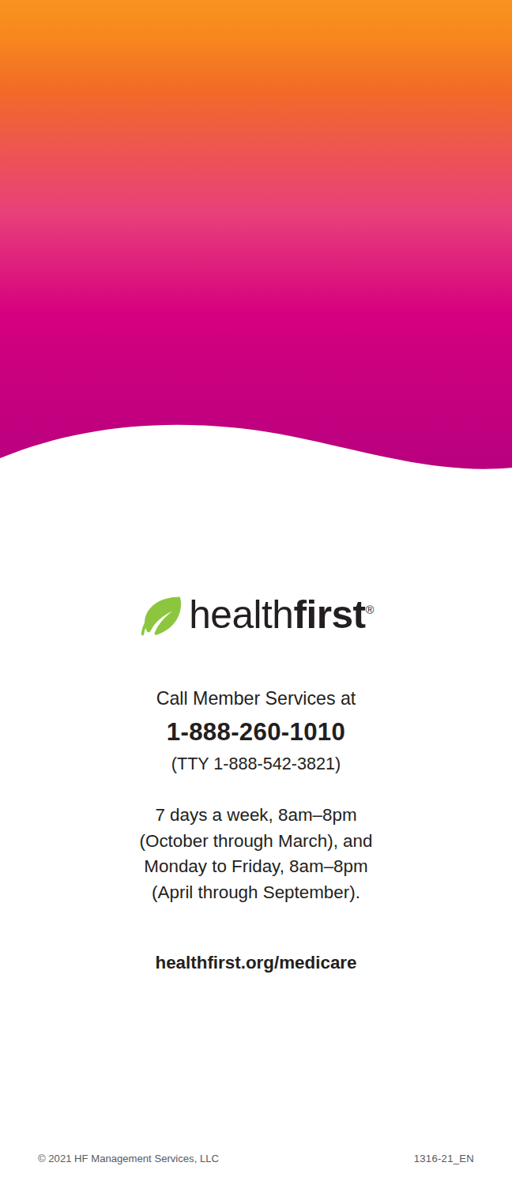healthfirst®
Call Member Services at 1-888-260-1010 (TTY 1-888-542-3821)
7 days a week, 8am–8pm
(October through March), and
Monday to Friday, 8am–8pm
(April through September).
healthfirst.org/medicare
© 2021 HF Management Services, LLC
1316-21_EN